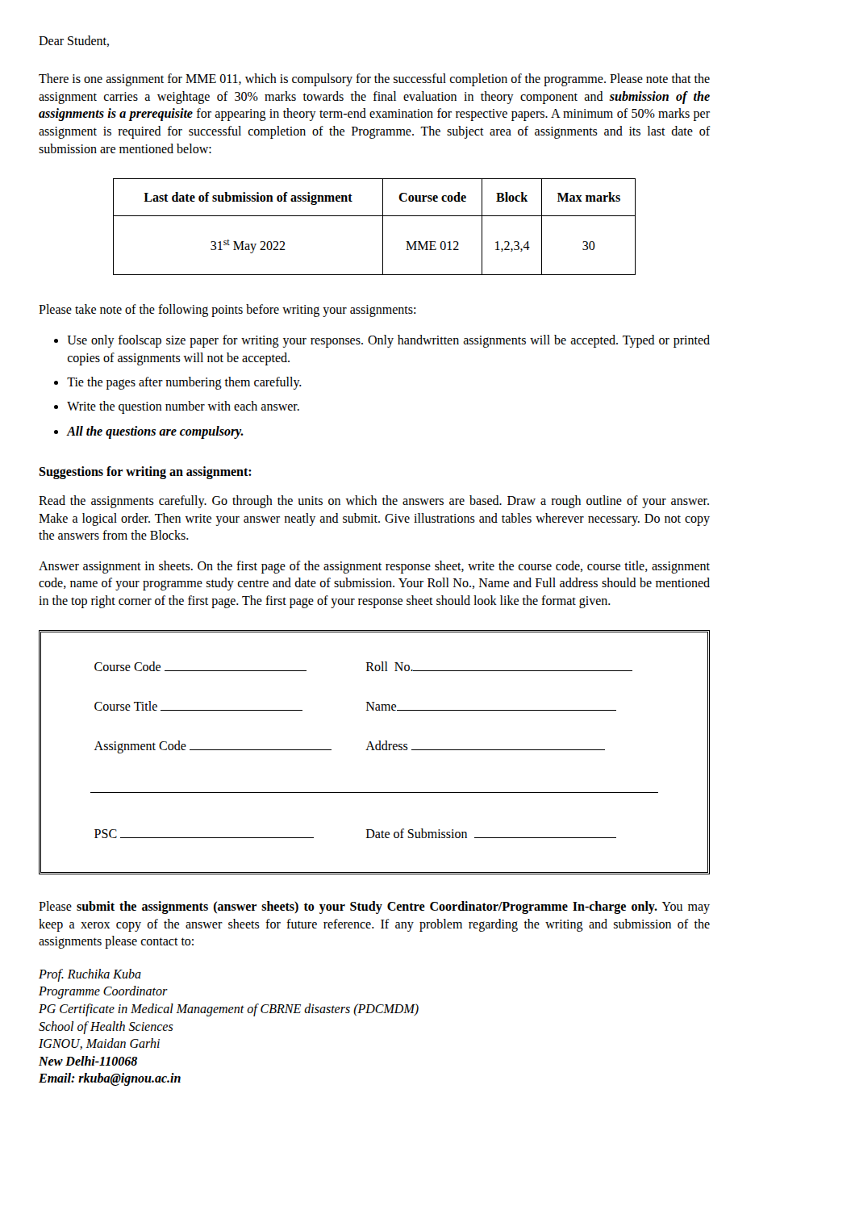Dear Student,
There is one assignment for MME 011, which is compulsory for the successful completion of the programme. Please note that the assignment carries a weightage of 30% marks towards the final evaluation in theory component and submission of the assignments is a prerequisite for appearing in theory term-end examination for respective papers. A minimum of 50% marks per assignment is required for successful completion of the Programme. The subject area of assignments and its last date of submission are mentioned below:
| Last date of submission of assignment | Course code | Block | Max marks |
| --- | --- | --- | --- |
| 31 st May 2022 | MME 012 | 1,2,3,4 | 30 |
Please take note of the following points before writing your assignments:
Use only foolscap size paper for writing your responses. Only handwritten assignments will be accepted. Typed or printed copies of assignments will not be accepted.
Tie the pages after numbering them carefully.
Write the question number with each answer.
All the questions are compulsory.
Suggestions for writing an assignment:
Read the assignments carefully. Go through the units on which the answers are based. Draw a rough outline of your answer. Make a logical order. Then write your answer neatly and submit. Give illustrations and tables wherever necessary. Do not copy the answers from the Blocks.
Answer assignment in sheets. On the first page of the assignment response sheet, write the course code, course title, assignment code, name of your programme study centre and date of submission. Your Roll No., Name and Full address should be mentioned in the top right corner of the first page. The first page of your response sheet should look like the format given.
| Course Code | Roll No. |
| Course Title | Name |
| Assignment Code | Address |
| PSC | Date of Submission |
Please submit the assignments (answer sheets) to your Study Centre Coordinator/Programme In-charge only. You may keep a xerox copy of the answer sheets for future reference. If any problem regarding the writing and submission of the assignments please contact to:
Prof. Ruchika Kuba
Programme Coordinator
PG Certificate in Medical Management of CBRNE disasters (PDCMDM)
School of Health Sciences
IGNOU, Maidan Garhi
New Delhi-110068
Email: rkuba@ignou.ac.in